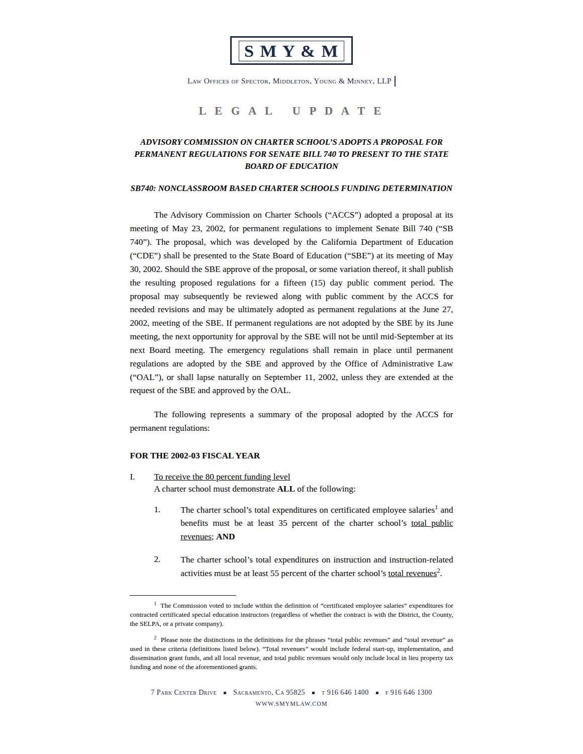S M Y & M
Law Offices of Spector, Middleton, Young & Minney, LLP
L E G A L U P D A T E
ADVISORY COMMISSION ON CHARTER SCHOOL’S ADOPTS A PROPOSAL FOR PERMANENT REGULATIONS FOR SENATE BILL 740 TO PRESENT TO THE STATE BOARD OF EDUCATION
SB740: NONCLASSROOM BASED CHARTER SCHOOLS FUNDING DETERMINATION
The Advisory Commission on Charter Schools (“ACCS”) adopted a proposal at its meeting of May 23, 2002, for permanent regulations to implement Senate Bill 740 (“SB 740”). The proposal, which was developed by the California Department of Education (“CDE”) shall be presented to the State Board of Education (“SBE”) at its meeting of May 30, 2002. Should the SBE approve of the proposal, or some variation thereof, it shall publish the resulting proposed regulations for a fifteen (15) day public comment period. The proposal may subsequently be reviewed along with public comment by the ACCS for needed revisions and may be ultimately adopted as permanent regulations at the June 27, 2002, meeting of the SBE. If permanent regulations are not adopted by the SBE by its June meeting, the next opportunity for approval by the SBE will not be until mid-September at its next Board meeting. The emergency regulations shall remain in place until permanent regulations are adopted by the SBE and approved by the Office of Administrative Law (“OAL”), or shall lapse naturally on September 11, 2002, unless they are extended at the request of the SBE and approved by the OAL.
The following represents a summary of the proposal adopted by the ACCS for permanent regulations:
FOR THE 2002-03 FISCAL YEAR
I.
To receive the 80 percent funding level
A charter school must demonstrate ALL of the following:
1. The charter school’s total expenditures on certificated employee salaries1 and benefits must be at least 35 percent of the charter school’s total public revenues; AND
2. The charter school’s total expenditures on instruction and instruction-related activities must be at least 55 percent of the charter school’s total revenues2.
1 The Commission voted to include within the definition of “certificated employee salaries” expenditures for contracted certificated special education instructors (regardless of whether the contract is with the District, the County, the SELPA, or a private company).
2 Please note the distinctions in the definitions for the phrases “total public revenues” and “total revenue” as used in these criteria (definitions listed below). “Total revenues” would include federal start-up, implementation, and dissemination grant funds, and all local revenue, and total public revenues would only include local in lieu property tax funding and none of the aforementioned grants.
7 Park Center Drive Sacramento, Ca 95825 t 916 646 1400 f 916 646 1300 WWW.SMYMLAW.COM